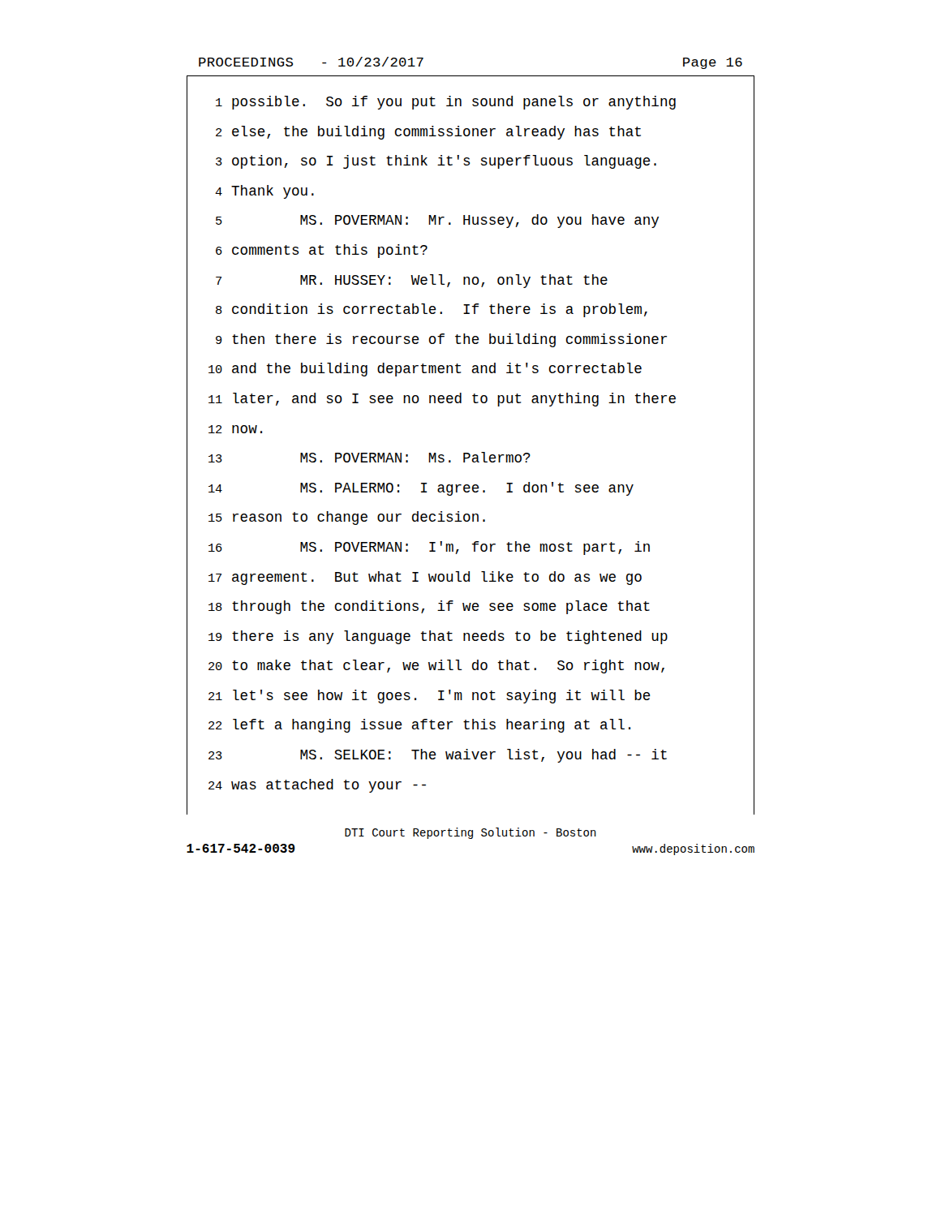PROCEEDINGS - 10/23/2017 Page 16
1 possible. So if you put in sound panels or anything
2 else, the building commissioner already has that
3 option, so I just think it's superfluous language.
4 Thank you.
5 MS. POVERMAN: Mr. Hussey, do you have any
6 comments at this point?
7 MR. HUSSEY: Well, no, only that the
8 condition is correctable. If there is a problem,
9 then there is recourse of the building commissioner
10 and the building department and it's correctable
11 later, and so I see no need to put anything in there
12 now.
13 MS. POVERMAN: Ms. Palermo?
14 MS. PALERMO: I agree. I don't see any
15 reason to change our decision.
16 MS. POVERMAN: I'm, for the most part, in
17 agreement. But what I would like to do as we go
18 through the conditions, if we see some place that
19 there is any language that needs to be tightened up
20 to make that clear, we will do that. So right now,
21 let's see how it goes. I'm not saying it will be
22 left a hanging issue after this hearing at all.
23 MS. SELKOE: The waiver list, you had -- it
24 was attached to your --
DTI Court Reporting Solution - Boston
1-617-542-0039 www.deposition.com